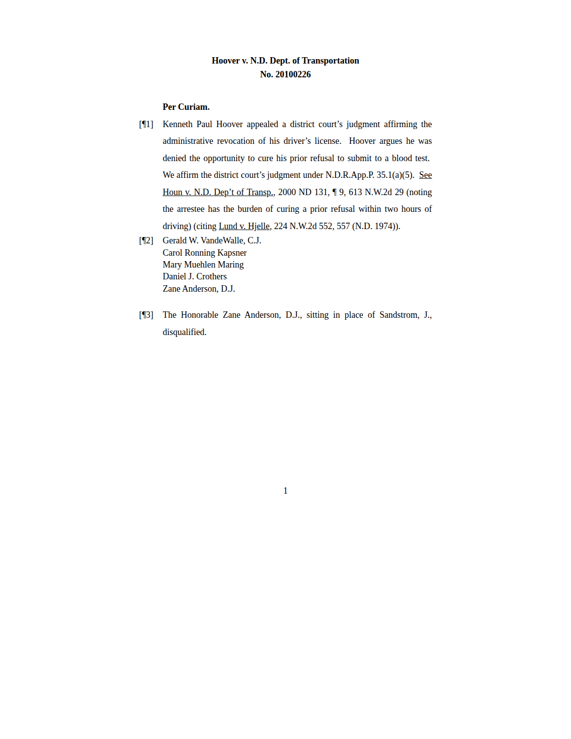Hoover v. N.D. Dept. of Transportation
No. 20100226
Per Curiam.
[¶1] Kenneth Paul Hoover appealed a district court’s judgment affirming the administrative revocation of his driver’s license. Hoover argues he was denied the opportunity to cure his prior refusal to submit to a blood test. We affirm the district court’s judgment under N.D.R.App.P. 35.1(a)(5). See Houn v. N.D. Dep’t of Transp., 2000 ND 131, ¶ 9, 613 N.W.2d 29 (noting the arrestee has the burden of curing a prior refusal within two hours of driving) (citing Lund v. Hjelle, 224 N.W.2d 552, 557 (N.D. 1974)).
[¶2] Gerald W. VandeWalle, C.J. Carol Ronning Kapsner Mary Muehlen Maring Daniel J. Crothers Zane Anderson, D.J.
[¶3] The Honorable Zane Anderson, D.J., sitting in place of Sandstrom, J., disqualified.
1